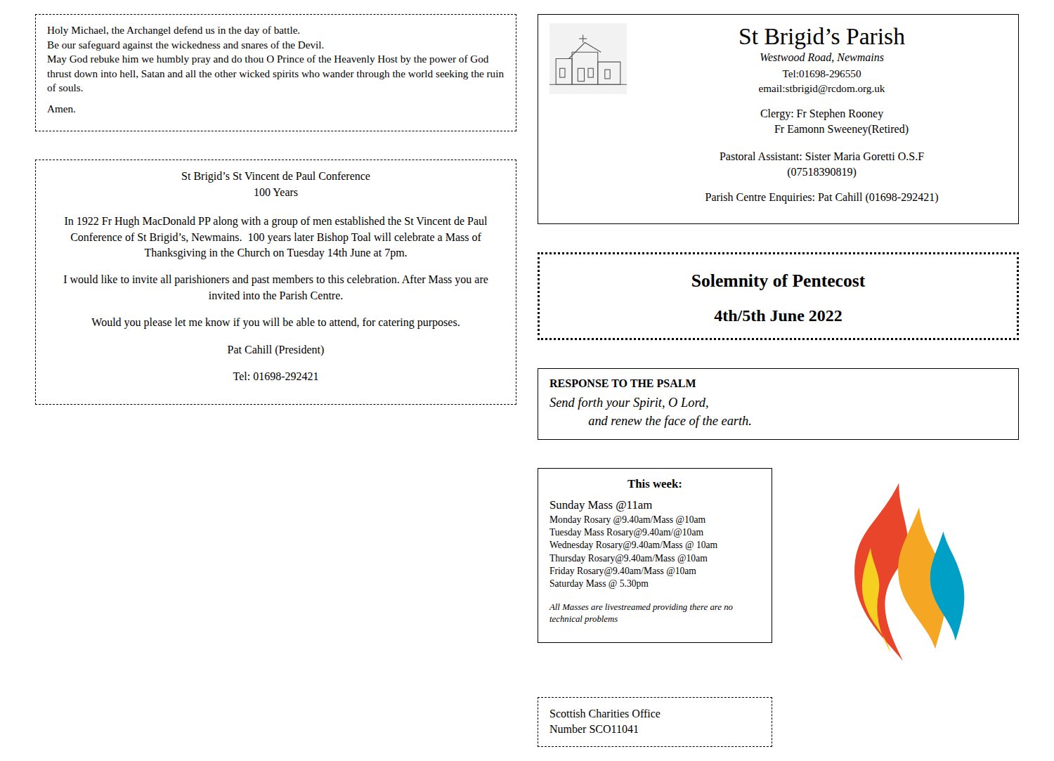Holy Michael, the Archangel defend us in the day of battle.
Be our safeguard against the wickedness and snares of the Devil.
May God rebuke him we humbly pray and do thou O Prince of the Heavenly Host by the power of God thrust down into hell, Satan and all the other wicked spirits who wander through the world seeking the ruin of souls.
Amen.
St Brigid’s St Vincent de Paul Conference
100 Years
In 1922 Fr Hugh MacDonald PP along with a group of men established the St Vincent de Paul Conference of St Brigid’s, Newmains. 100 years later Bishop Toal will celebrate a Mass of Thanksgiving in the Church on Tuesday 14th June at 7pm.
I would like to invite all parishioners and past members to this celebration. After Mass you are invited into the Parish Centre.
Would you please let me know if you will be able to attend, for catering purposes.
Pat Cahill (President)
Tel: 01698-292421
St Brigid’s Parish
Westwood Road, Newmains
Tel:01698-296550
email:stbrigid@rcdom.org.uk
Clergy: Fr Stephen Rooney Fr Eamonn Sweeney(Retired)
Pastoral Assistant: Sister Maria Goretti O.S.F
(07518390819)
Parish Centre Enquiries: Pat Cahill (01698-292421)
Solemnity of Pentecost
4th/5th June 2022
RESPONSE TO THE PSALM
Send forth your Spirit, O Lord, and renew the face of the earth.
This week:
Sunday Mass @11am
Monday Rosary @9.40am/Mass @10am
Tuesday Mass Rosary@9.40am/@10am
Wednesday Rosary@9.40am/Mass @ 10am
Thursday Rosary@9.40am/Mass @10am
Friday Rosary@9.40am/Mass @10am
Saturday Mass @ 5.30pm
All Masses are livestreamed providing there are no technical problems
Scottish Charities Office
Number SCO11041